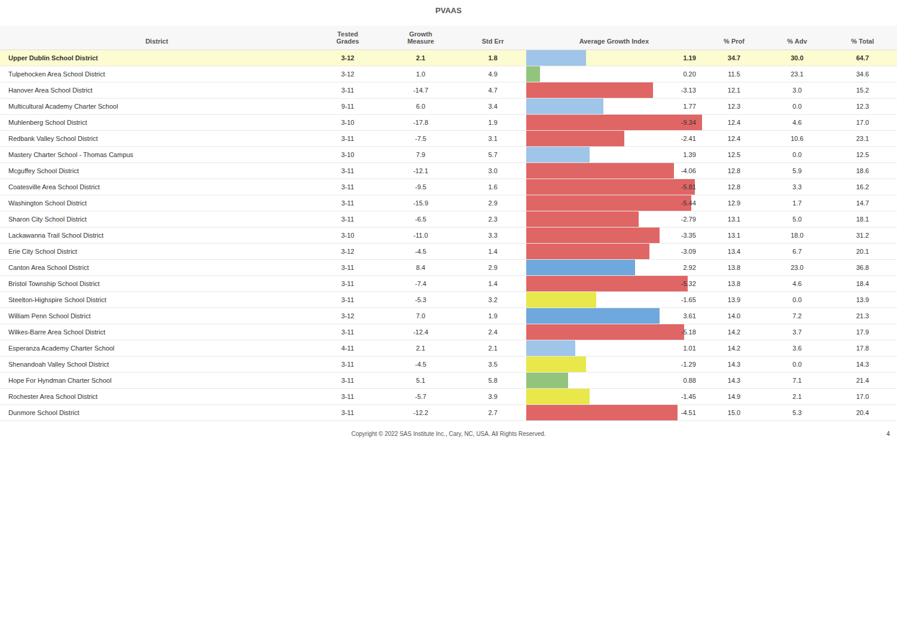PVAAS
| District | Tested Grades | Growth Measure | Std Err | Average Growth Index | % Prof | % Adv | % Total |
| --- | --- | --- | --- | --- | --- | --- | --- |
| Upper Dublin School District | 3-12 | 2.1 | 1.8 | 1.19 | 34.7 | 30.0 | 64.7 |
| Tulpehocken Area School District | 3-12 | 1.0 | 4.9 | 0.20 | 11.5 | 23.1 | 34.6 |
| Hanover Area School District | 3-11 | -14.7 | 4.7 | -3.13 | 12.1 | 3.0 | 15.2 |
| Multicultural Academy Charter School | 9-11 | 6.0 | 3.4 | 1.77 | 12.3 | 0.0 | 12.3 |
| Muhlenberg School District | 3-10 | -17.8 | 1.9 | -9.34 | 12.4 | 4.6 | 17.0 |
| Redbank Valley School District | 3-11 | -7.5 | 3.1 | -2.41 | 12.4 | 10.6 | 23.1 |
| Mastery Charter School - Thomas Campus | 3-10 | 7.9 | 5.7 | 1.39 | 12.5 | 0.0 | 12.5 |
| Mcguffey School District | 3-11 | -12.1 | 3.0 | -4.06 | 12.8 | 5.9 | 18.6 |
| Coatesville Area School District | 3-11 | -9.5 | 1.6 | -5.81 | 12.8 | 3.3 | 16.2 |
| Washington School District | 3-11 | -15.9 | 2.9 | -5.44 | 12.9 | 1.7 | 14.7 |
| Sharon City School District | 3-11 | -6.5 | 2.3 | -2.79 | 13.1 | 5.0 | 18.1 |
| Lackawanna Trail School District | 3-10 | -11.0 | 3.3 | -3.35 | 13.1 | 18.0 | 31.2 |
| Erie City School District | 3-12 | -4.5 | 1.4 | -3.09 | 13.4 | 6.7 | 20.1 |
| Canton Area School District | 3-11 | 8.4 | 2.9 | 2.92 | 13.8 | 23.0 | 36.8 |
| Bristol Township School District | 3-11 | -7.4 | 1.4 | -5.32 | 13.8 | 4.6 | 18.4 |
| Steelton-Highspire School District | 3-11 | -5.3 | 3.2 | -1.65 | 13.9 | 0.0 | 13.9 |
| William Penn School District | 3-12 | 7.0 | 1.9 | 3.61 | 14.0 | 7.2 | 21.3 |
| Wilkes-Barre Area School District | 3-11 | -12.4 | 2.4 | -5.18 | 14.2 | 3.7 | 17.9 |
| Esperanza Academy Charter School | 4-11 | 2.1 | 2.1 | 1.01 | 14.2 | 3.6 | 17.8 |
| Shenandoah Valley School District | 3-11 | -4.5 | 3.5 | -1.29 | 14.3 | 0.0 | 14.3 |
| Hope For Hyndman Charter School | 3-11 | 5.1 | 5.8 | 0.88 | 14.3 | 7.1 | 21.4 |
| Rochester Area School District | 3-11 | -5.7 | 3.9 | -1.45 | 14.9 | 2.1 | 17.0 |
| Dunmore School District | 3-11 | -12.2 | 2.7 | -4.51 | 15.0 | 5.3 | 20.4 |
Copyright © 2022 SAS Institute Inc., Cary, NC, USA. All Rights Reserved. 4